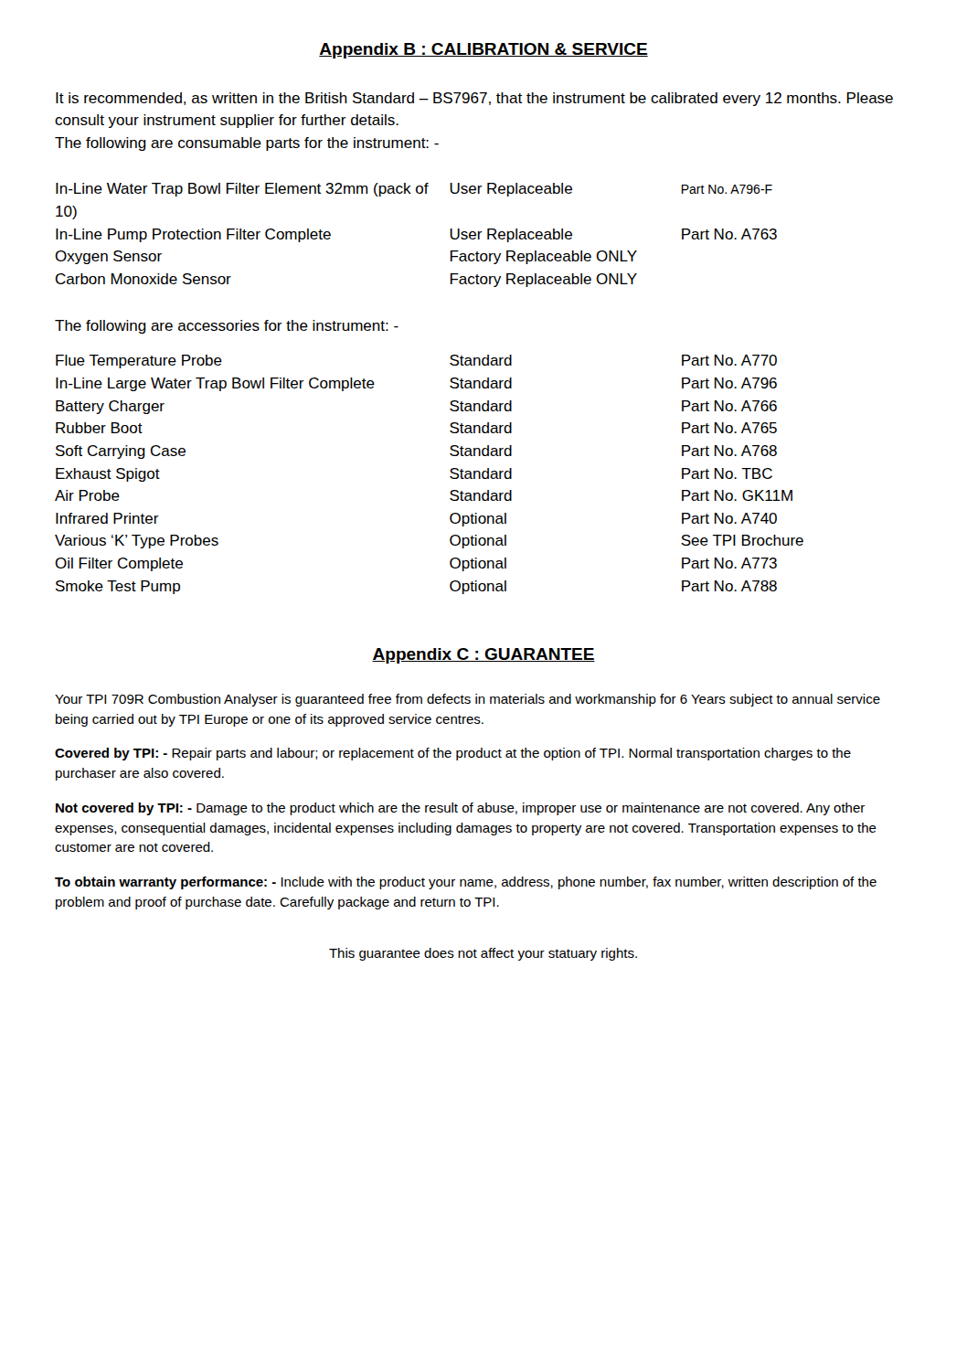Appendix B : CALIBRATION & SERVICE
It is recommended, as written in the British Standard – BS7967, that the instrument be calibrated every 12 months. Please consult your instrument supplier for further details.
The following are consumable parts for the instrument: -
| In-Line Water Trap Bowl Filter Element 32mm (pack of 10) | User Replaceable | Part No. A796-F |
| In-Line Pump Protection Filter Complete | User Replaceable | Part No. A763 |
| Oxygen Sensor | Factory Replaceable ONLY |
| Carbon Monoxide Sensor | Factory Replaceable ONLY |
The following are accessories for the instrument: -
| Flue Temperature Probe | Standard | Part No. A770 |
| In-Line Large Water Trap Bowl Filter Complete | Standard | Part No. A796 |
| Battery Charger | Standard | Part No. A766 |
| Rubber Boot | Standard | Part No. A765 |
| Soft Carrying Case | Standard | Part No. A768 |
| Exhaust Spigot | Standard | Part No. TBC |
| Air Probe | Standard | Part No. GK11M |
| Infrared Printer | Optional | Part No. A740 |
| Various ‘K’ Type Probes | Optional | See TPI Brochure |
| Oil Filter Complete | Optional | Part No. A773 |
| Smoke Test Pump | Optional | Part No. A788 |
Appendix C : GUARANTEE
Your TPI 709R Combustion Analyser is guaranteed free from defects in materials and workmanship for 6 Years subject to annual service being carried out by TPI Europe or one of its approved service centres.
Covered by TPI: - Repair parts and labour; or replacement of the product at the option of TPI. Normal transportation charges to the purchaser are also covered.
Not covered by TPI: - Damage to the product which are the result of abuse, improper use or maintenance are not covered. Any other expenses, consequential damages, incidental expenses including damages to property are not covered. Transportation expenses to the customer are not covered.
To obtain warranty performance: - Include with the product your name, address, phone number, fax number, written description of the problem and proof of purchase date. Carefully package and return to TPI.
This guarantee does not affect your statuary rights.